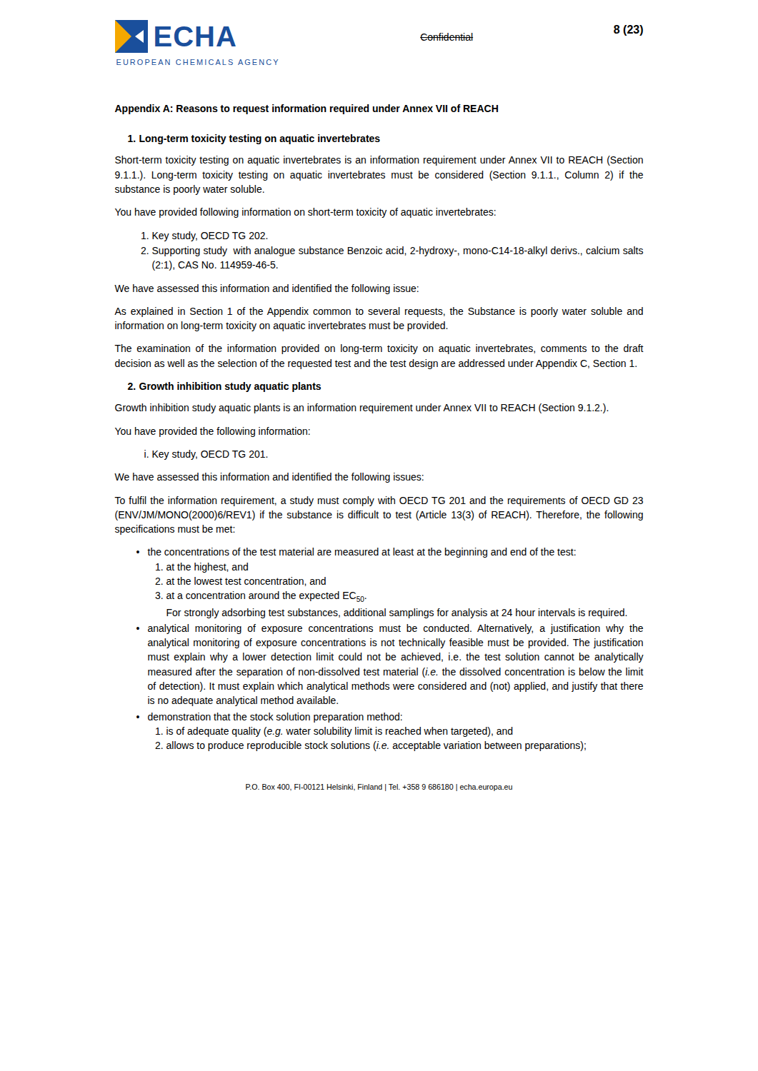ECHA
EUROPEAN CHEMICALS AGENCY
Confidential
8 (23)
Appendix A: Reasons to request information required under Annex VII of REACH
1.
Long-term toxicity testing on aquatic invertebrates
Short-term toxicity testing on aquatic invertebrates is an information requirement under Annex VII to REACH (Section 9.1.1.). Long-term toxicity testing on aquatic invertebrates must be considered (Section 9.1.1., Column 2) if the substance is poorly water soluble.
You have provided following information on short-term toxicity of aquatic invertebrates:
Key study, OECD TG 202.
Supporting study with analogue substance Benzoic acid, 2-hydroxy-, mono-C14-18-alkyl derivs., calcium salts (2:1), CAS No. 114959-46-5.
We have assessed this information and identified the following issue:
As explained in Section 1 of the Appendix common to several requests, the Substance is poorly water soluble and information on long-term toxicity on aquatic invertebrates must be provided.
The examination of the information provided on long-term toxicity on aquatic invertebrates, comments to the draft decision as well as the selection of the requested test and the test design are addressed under Appendix C, Section 1.
2.
Growth inhibition study aquatic plants
Growth inhibition study aquatic plants is an information requirement under Annex VII to REACH (Section 9.1.2.).
You have provided the following information:
Key study, OECD TG 201.
We have assessed this information and identified the following issues:
To fulfil the information requirement, a study must comply with OECD TG 201 and the requirements of OECD GD 23 (ENV/JM/MONO(2000)6/REV1) if the substance is difficult to test (Article 13(3) of REACH). Therefore, the following specifications must be met:
the concentrations of the test material are measured at least at the beginning and end of the test:
at the highest, and
at the lowest test concentration, and
at a concentration around the expected EC50.
For strongly adsorbing test substances, additional samplings for analysis at 24 hour intervals is required.
analytical monitoring of exposure concentrations must be conducted. Alternatively, a justification why the analytical monitoring of exposure concentrations is not technically feasible must be provided. The justification must explain why a lower detection limit could not be achieved, i.e. the test solution cannot be analytically measured after the separation of non-dissolved test material (i.e. the dissolved concentration is below the limit of detection). It must explain which analytical methods were considered and (not) applied, and justify that there is no adequate analytical method available.
demonstration that the stock solution preparation method:
is of adequate quality (e.g. water solubility limit is reached when targeted), and
allows to produce reproducible stock solutions (i.e. acceptable variation between preparations);
P.O. Box 400, FI-00121 Helsinki, Finland | Tel. +358 9 686180 | echa.europa.eu